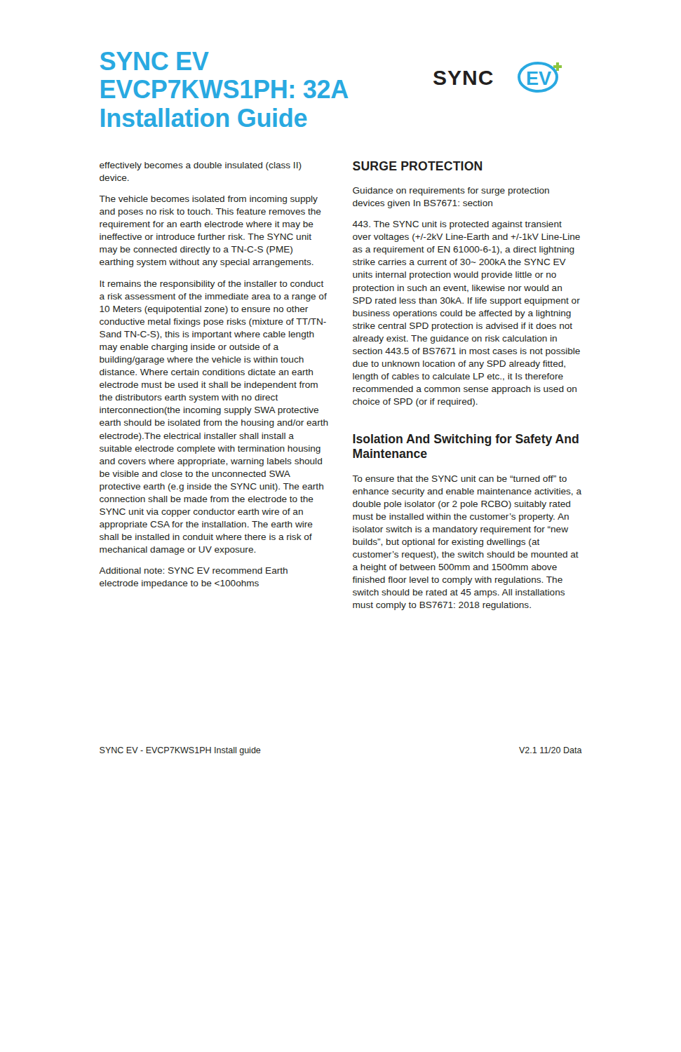SYNC EV
EVCP7KWS1PH: 32A
Installation Guide
SYNC EV
effectively becomes a double insulated (class II) device.
The vehicle becomes isolated from incoming supply and poses no risk to touch. This feature removes the requirement for an earth electrode where it may be ineffective or introduce further risk. The SYNC unit may be connected directly to a TN-C-S (PME) earthing system without any special arrangements.
It remains the responsibility of the installer to conduct a risk assessment of the immediate area to a range of 10 Meters (equipotential zone) to ensure no other conductive metal fixings pose risks (mixture of TT/TN-Sand TN-C-S), this is important where cable length may enable charging inside or outside of a building/garage where the vehicle is within touch distance. Where certain conditions dictate an earth electrode must be used it shall be independent from the distributors earth system with no direct interconnection(the incoming supply SWA protective earth should be isolated from the housing and/or earth electrode).The electrical installer shall install a suitable electrode complete with termination housing and covers where appropriate, warning labels should be visible and close to the unconnected SWA protective earth (e.g inside the SYNC unit). The earth connection shall be made from the electrode to the SYNC unit via copper conductor earth wire of an appropriate CSA for the installation. The earth wire shall be installed in conduit where there is a risk of mechanical damage or UV exposure.
Additional note: SYNC EV recommend Earth electrode impedance to be <100ohms
Surge Protection
Guidance on requirements for surge protection devices given In BS7671: section
443. The SYNC unit is protected against transient over voltages (+/-2kV Line-Earth and +/-1kV Line-Line as a requirement of EN 61000-6-1), a direct lightning strike carries a current of 30~ 200kA the SYNC EV units internal protection would provide little or no protection in such an event, likewise nor would an SPD rated less than 30kA. If life support equipment or business operations could be affected by a lightning strike central SPD protection is advised if it does not already exist. The guidance on risk calculation in section 443.5 of BS7671 in most cases is not possible due to unknown location of any SPD already fitted, length of cables to calculate LP etc., it Is therefore recommended a common sense approach is used on choice of SPD (or if required).
Isolation And Switching for Safety And Maintenance
To ensure that the SYNC unit can be “turned off” to enhance security and enable maintenance activities, a double pole isolator (or 2 pole RCBO) suitably rated must be installed within the customer’s property. An isolator switch is a mandatory requirement for “new builds”, but optional for existing dwellings (at customer’s request), the switch should be mounted at a height of between 500mm and 1500mm above finished floor level to comply with regulations. The switch should be rated at 45 amps. All installations must comply to BS7671: 2018 regulations.
SYNC EV - EVCP7KWS1PH Install guide V2.1 11/20 Data